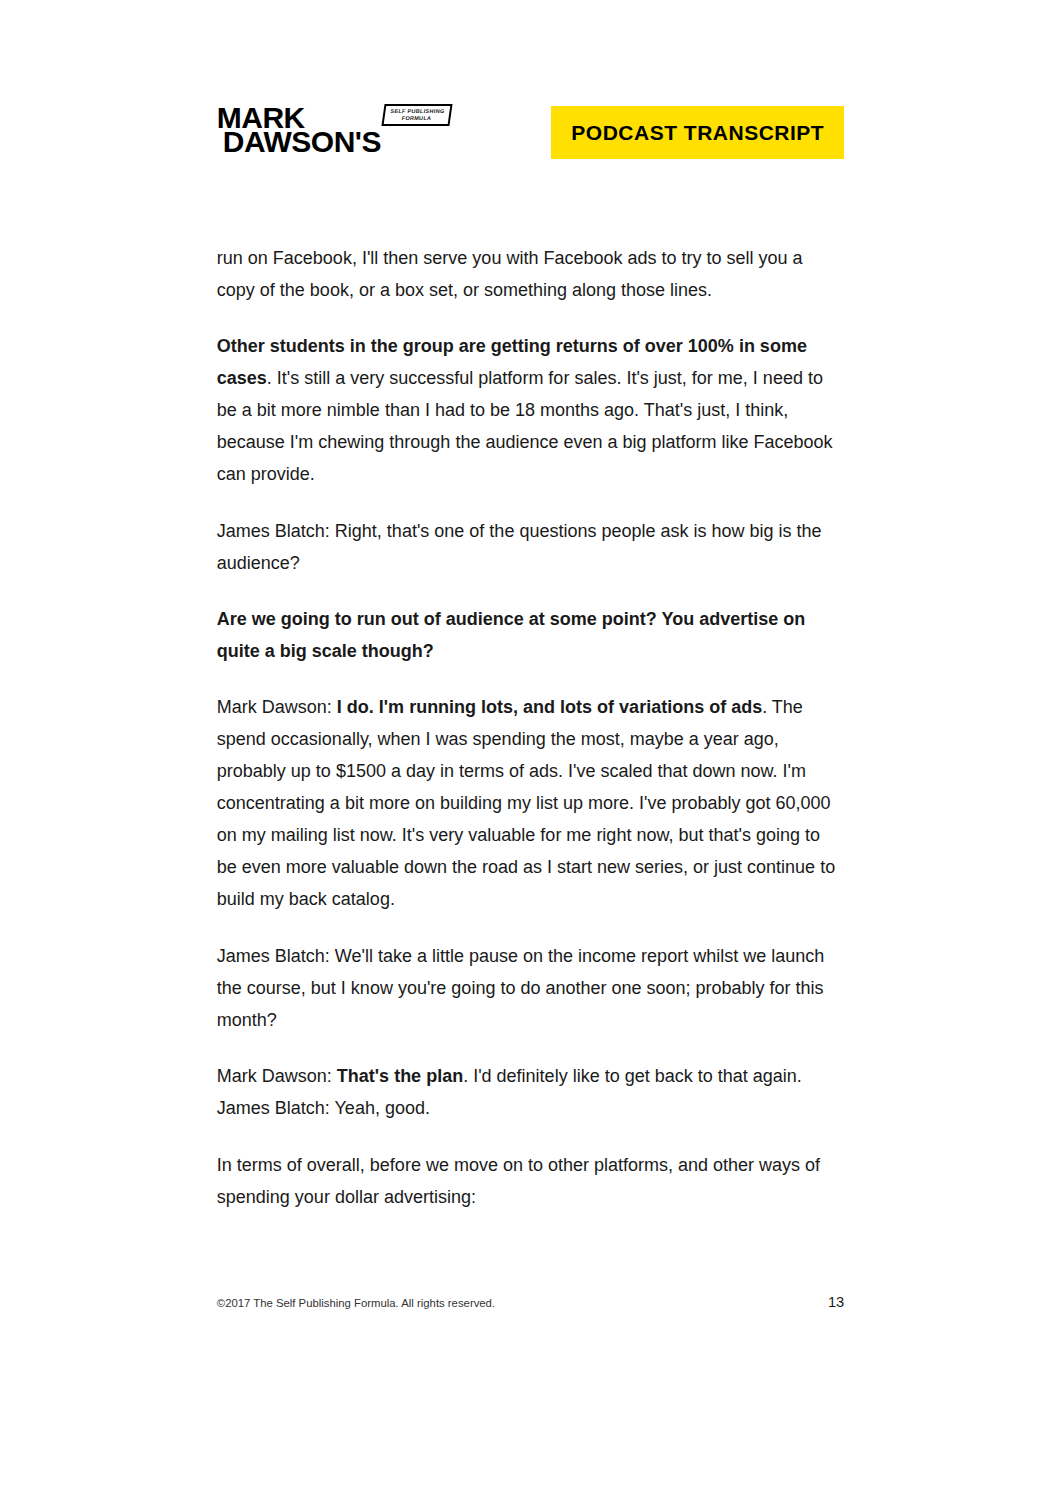MarkDawson's
Self Publishing
Formula
Podcast Transcript
run on Facebook, I'll then serve you with Facebook ads to try to sell you a copy of the book, or a box set, or something along those lines.
Other students in the group are getting returns of over 100% in some cases. It's still a very successful platform for sales. It's just, for me, I need to be a bit more nimble than I had to be 18 months ago. That's just, I think, because I'm chewing through the audience even a big platform like Facebook can provide.
James Blatch: Right, that's one of the questions people ask is how big is the audience?
Are we going to run out of audience at some point? You advertise on quite a big scale though?
Mark Dawson: I do. I'm running lots, and lots of variations of ads. The spend occasionally, when I was spending the most, maybe a year ago, probably up to $1500 a day in terms of ads. I've scaled that down now. I'm concentrating a bit more on building my list up more. I've probably got 60,000 on my mailing list now. It's very valuable for me right now, but that's going to be even more valuable down the road as I start new series, or just continue to build my back catalog.
James Blatch: We'll take a little pause on the income report whilst we launch the course, but I know you're going to do another one soon; probably for this month?
Mark Dawson: That's the plan. I'd definitely like to get back to that again. James Blatch: Yeah, good.
In terms of overall, before we move on to other platforms, and other ways of spending your dollar advertising:
©2017 The Self Publishing Formula. All rights reserved.
13